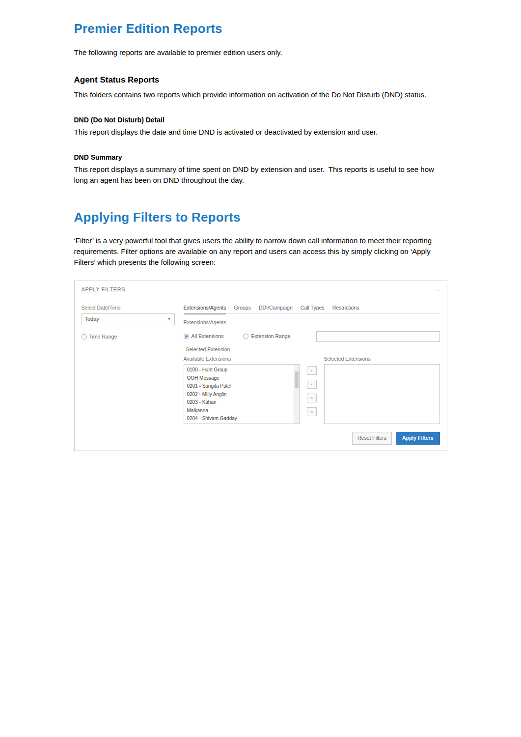Premier Edition Reports
The following reports are available to premier edition users only.
Agent Status Reports
This folders contains two reports which provide information on activation of the Do Not Disturb (DND) status.
DND (Do Not Disturb) Detail
This report displays the date and time DND is activated or deactivated by extension and user.
DND Summary
This report displays a summary of time spent on DND by extension and user. This reports is useful to see how long an agent has been on DND throughout the day.
Applying Filters to Reports
‘Filter’ is a very powerful tool that gives users the ability to narrow down call information to meet their reporting requirements. Filter options are available on any report and users can access this by simply clicking on ‘Apply Filters’ which presents the following screen:
APPLY FILTERS −
Select Date/Time
Today ▼
Time Range
Extensions/Agents Groups DDI/Campaign Call Types Restrictions
Extensions/Agents
All Extensions Extension Range
Selected Extension
Available Extensions
0100 - Hunt Group
OOH Message
0201 - Sangita Patel
0202 - Milly Anglin
0203 - Kahan
Malkanna
0204 - Shivam Gadday
0205 - Rachelle
Fernandes
›
‹
»
«
Selected Extensions
Reset Filters Apply Filters